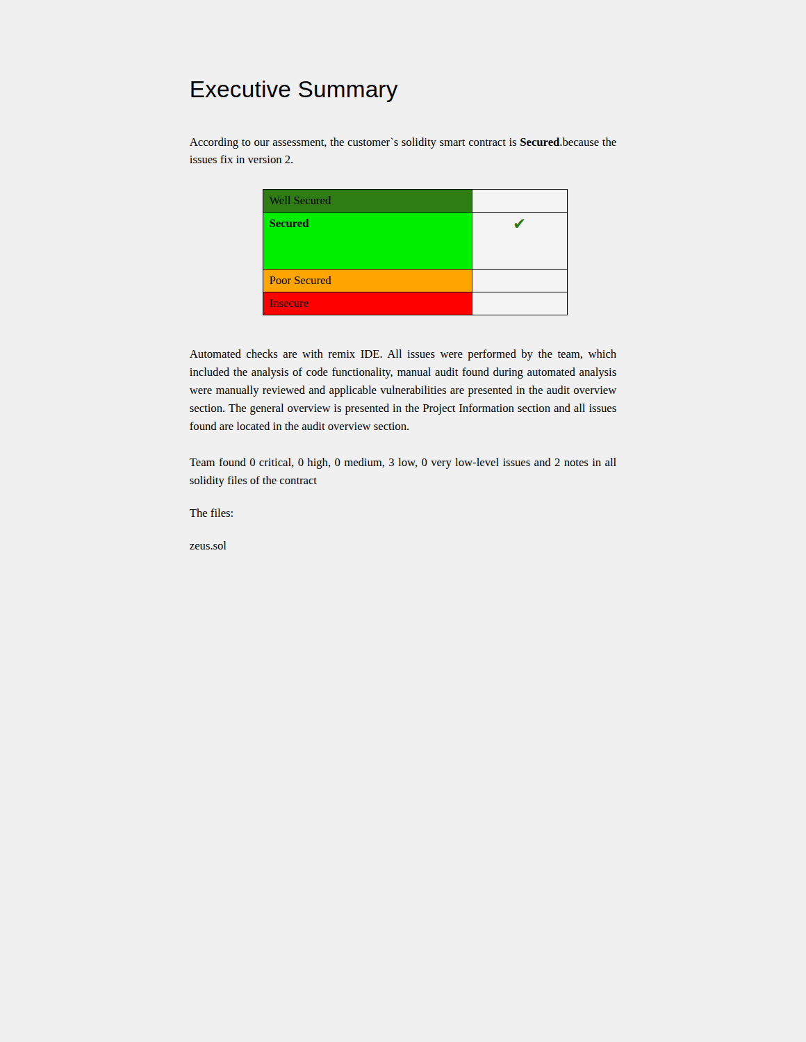Executive Summary
According to our assessment, the customer`s solidity smart contract is Secured.because the issues fix in version 2.
| Well Secured | |
| Secured | ✔ |
| Poor Secured | |
| Insecure | |
Automated checks are with remix IDE. All issues were performed by the team, which included the analysis of code functionality, manual audit found during automated analysis were manually reviewed and applicable vulnerabilities are presented in the audit overview section. The general overview is presented in the Project Information section and all issues found are located in the audit overview section.
Team found 0 critical, 0 high, 0 medium, 3 low, 0 very low-level issues and 2 notes in all solidity files of the contract
The files:
zeus.sol